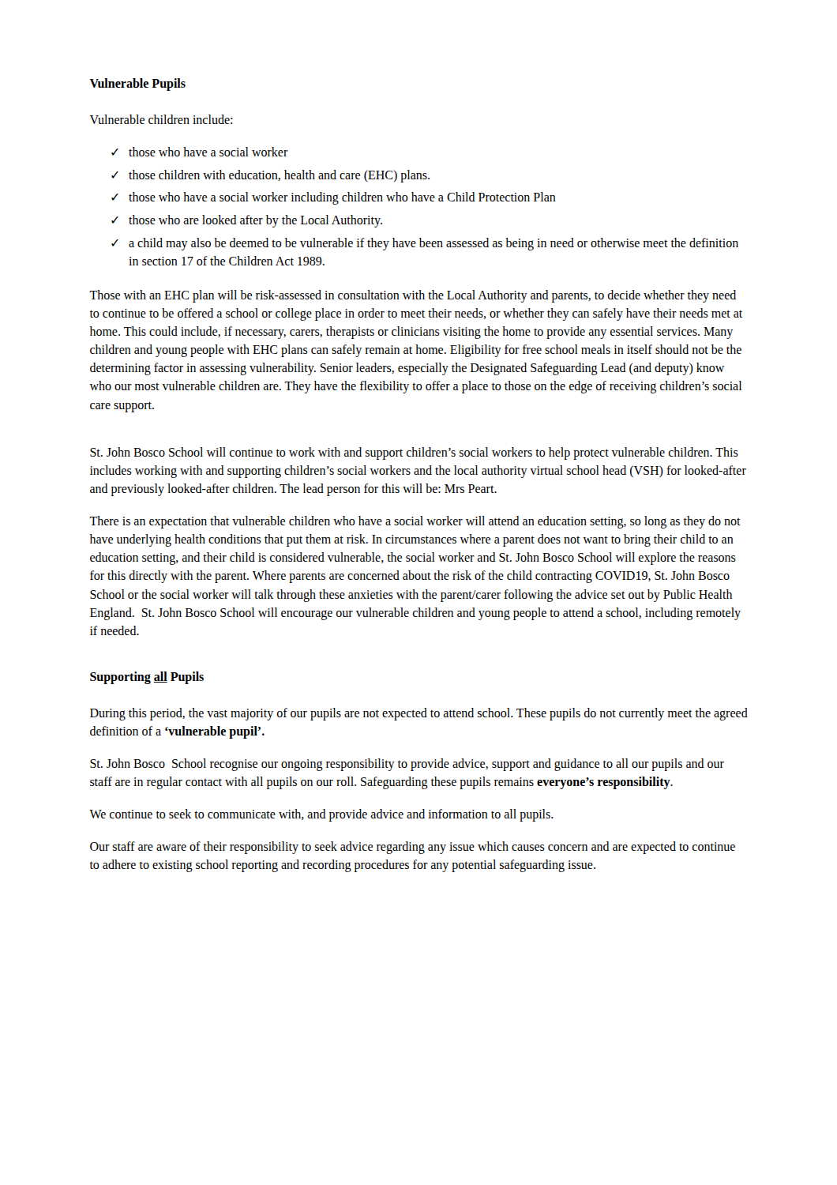Vulnerable Pupils
Vulnerable children include:
those who have a social worker
those children with education, health and care (EHC) plans.
those who have a social worker including children who have a Child Protection Plan
those who are looked after by the Local Authority.
a child may also be deemed to be vulnerable if they have been assessed as being in need or otherwise meet the definition in section 17 of the Children Act 1989.
Those with an EHC plan will be risk-assessed in consultation with the Local Authority and parents, to decide whether they need to continue to be offered a school or college place in order to meet their needs, or whether they can safely have their needs met at home. This could include, if necessary, carers, therapists or clinicians visiting the home to provide any essential services. Many children and young people with EHC plans can safely remain at home. Eligibility for free school meals in itself should not be the determining factor in assessing vulnerability. Senior leaders, especially the Designated Safeguarding Lead (and deputy) know who our most vulnerable children are. They have the flexibility to offer a place to those on the edge of receiving children’s social care support.
St. John Bosco School will continue to work with and support children’s social workers to help protect vulnerable children. This includes working with and supporting children’s social workers and the local authority virtual school head (VSH) for looked-after and previously looked-after children. The lead person for this will be: Mrs Peart.
There is an expectation that vulnerable children who have a social worker will attend an education setting, so long as they do not have underlying health conditions that put them at risk. In circumstances where a parent does not want to bring their child to an education setting, and their child is considered vulnerable, the social worker and St. John Bosco School will explore the reasons for this directly with the parent. Where parents are concerned about the risk of the child contracting COVID19, St. John Bosco School or the social worker will talk through these anxieties with the parent/carer following the advice set out by Public Health England. St. John Bosco School will encourage our vulnerable children and young people to attend a school, including remotely if needed.
Supporting all Pupils
During this period, the vast majority of our pupils are not expected to attend school. These pupils do not currently meet the agreed definition of a ‘vulnerable pupil’.
St. John Bosco School recognise our ongoing responsibility to provide advice, support and guidance to all our pupils and our staff are in regular contact with all pupils on our roll. Safeguarding these pupils remains everyone’s responsibility.
We continue to seek to communicate with, and provide advice and information to all pupils.
Our staff are aware of their responsibility to seek advice regarding any issue which causes concern and are expected to continue to adhere to existing school reporting and recording procedures for any potential safeguarding issue.